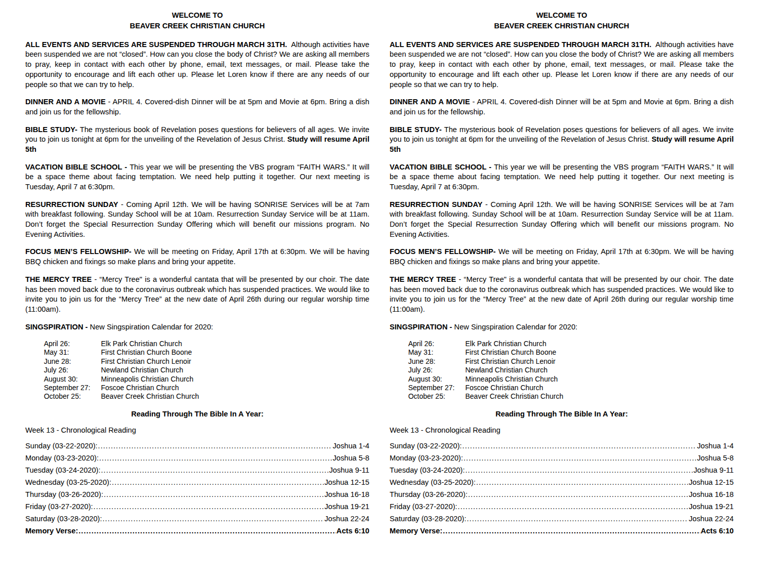WELCOME TO
BEAVER CREEK CHRISTIAN CHURCH
ALL EVENTS AND SERVICES ARE SUSPENDED THROUGH MARCH 31TH. Although activities have been suspended we are not “closed”. How can you close the body of Christ? We are asking all members to pray, keep in contact with each other by phone, email, text messages, or mail. Please take the opportunity to encourage and lift each other up. Please let Loren know if there are any needs of our people so that we can try to help.
DINNER AND A MOVIE - APRIL 4. Covered-dish Dinner will be at 5pm and Movie at 6pm. Bring a dish and join us for the fellowship.
BIBLE STUDY- The mysterious book of Revelation poses questions for believers of all ages. We invite you to join us tonight at 6pm for the unveiling of the Revelation of Jesus Christ. Study will resume April 5th
VACATION BIBLE SCHOOL - This year we will be presenting the VBS program “FAITH WARS.” It will be a space theme about facing temptation. We need help putting it together. Our next meeting is Tuesday, April 7 at 6:30pm.
RESURRECTION SUNDAY - Coming April 12th. We will be having SONRISE Services will be at 7am with breakfast following. Sunday School will be at 10am. Resurrection Sunday Service will be at 11am. Don’t forget the Special Resurrection Sunday Offering which will benefit our missions program. No Evening Activities.
FOCUS MEN’S FELLOWSHIP- We will be meeting on Friday, April 17th at 6:30pm. We will be having BBQ chicken and fixings so make plans and bring your appetite.
THE MERCY TREE - “Mercy Tree" is a wonderful cantata that will be presented by our choir. The date has been moved back due to the coronavirus outbreak which has suspended practices. We would like to invite you to join us for the “Mercy Tree” at the new date of April 26th during our regular worship time (11:00am).
SINGSPIRATION - New Singspiration Calendar for 2020:
| April 26: | Elk Park Christian Church |
| May 31: | First Christian Church Boone |
| June 28: | First Christian Church Lenoir |
| July 26: | Newland Christian Church |
| August 30: | Minneapolis Christian Church |
| September 27: | Foscoe Christian Church |
| October 25: | Beaver Creek Christian Church |
Reading Through The Bible In A Year:
Week 13 - Chronological Reading
Sunday (03-22-2020):.......................................................................................................... Joshua 1-4
Monday (03-23-2020):.......................................................................................................... Joshua 5-8
Tuesday (03-24-2020):.......................................................................................................... Joshua 9-11
Wednesday (03-25-2020):.......................................................................................................... Joshua 12-15
Thursday (03-26-2020):.......................................................................................................... Joshua 16-18
Friday (03-27-2020):.......................................................................................................... Joshua 19-21
Saturday (03-28-2020):.......................................................................................................... Joshua 22-24
Memory Verse:.......................................................................................................... Acts 6:10
WELCOME TO
BEAVER CREEK CHRISTIAN CHURCH
ALL EVENTS AND SERVICES ARE SUSPENDED THROUGH MARCH 31TH. Although activities have been suspended we are not “closed”. How can you close the body of Christ? We are asking all members to pray, keep in contact with each other by phone, email, text messages, or mail. Please take the opportunity to encourage and lift each other up. Please let Loren know if there are any needs of our people so that we can try to help.
DINNER AND A MOVIE - APRIL 4. Covered-dish Dinner will be at 5pm and Movie at 6pm. Bring a dish and join us for the fellowship.
BIBLE STUDY- The mysterious book of Revelation poses questions for believers of all ages. We invite you to join us tonight at 6pm for the unveiling of the Revelation of Jesus Christ. Study will resume April 5th
VACATION BIBLE SCHOOL - This year we will be presenting the VBS program “FAITH WARS.” It will be a space theme about facing temptation. We need help putting it together. Our next meeting is Tuesday, April 7 at 6:30pm.
RESURRECTION SUNDAY - Coming April 12th. We will be having SONRISE Services will be at 7am with breakfast following. Sunday School will be at 10am. Resurrection Sunday Service will be at 11am. Don’t forget the Special Resurrection Sunday Offering which will benefit our missions program. No Evening Activities.
FOCUS MEN’S FELLOWSHIP- We will be meeting on Friday, April 17th at 6:30pm. We will be having BBQ chicken and fixings so make plans and bring your appetite.
THE MERCY TREE - “Mercy Tree" is a wonderful cantata that will be presented by our choir. The date has been moved back due to the coronavirus outbreak which has suspended practices. We would like to invite you to join us for the “Mercy Tree” at the new date of April 26th during our regular worship time (11:00am).
SINGSPIRATION - New Singspiration Calendar for 2020:
| April 26: | Elk Park Christian Church |
| May 31: | First Christian Church Boone |
| June 28: | First Christian Church Lenoir |
| July 26: | Newland Christian Church |
| August 30: | Minneapolis Christian Church |
| September 27: | Foscoe Christian Church |
| October 25: | Beaver Creek Christian Church |
Reading Through The Bible In A Year:
Week 13 - Chronological Reading
Sunday (03-22-2020):.......................................................................................................... Joshua 1-4
Monday (03-23-2020):.......................................................................................................... Joshua 5-8
Tuesday (03-24-2020):.......................................................................................................... Joshua 9-11
Wednesday (03-25-2020):.......................................................................................................... Joshua 12-15
Thursday (03-26-2020):.......................................................................................................... Joshua 16-18
Friday (03-27-2020):.......................................................................................................... Joshua 19-21
Saturday (03-28-2020):.......................................................................................................... Joshua 22-24
Memory Verse:.......................................................................................................... Acts 6:10